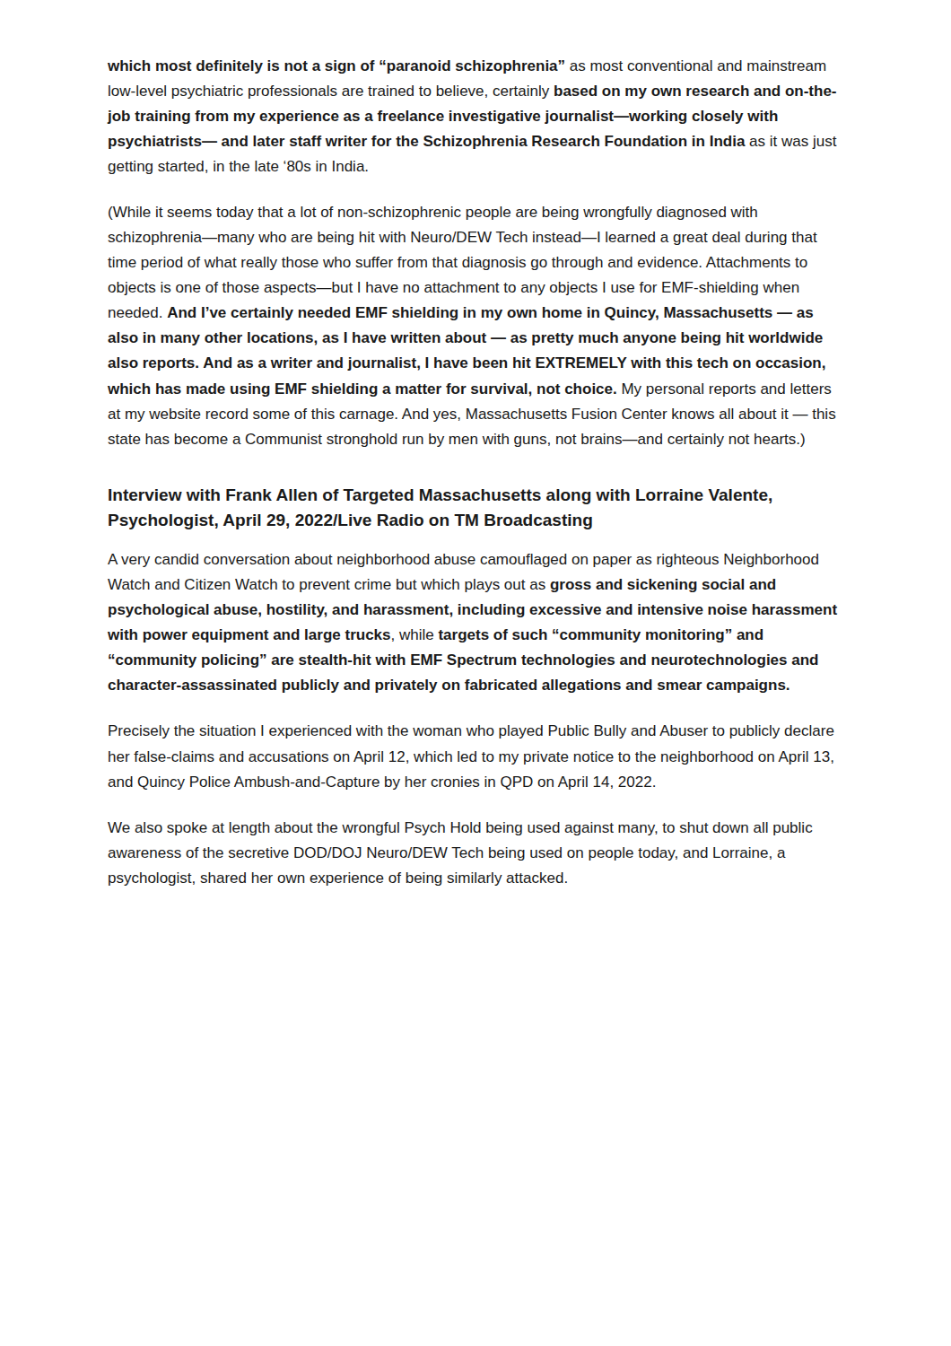which most definitely is not a sign of “paranoid schizophrenia” as most conventional and mainstream low-level psychiatric professionals are trained to believe, certainly based on my own research and on-the-job training from my experience as a freelance investigative journalist—working closely with psychiatrists— and later staff writer for the Schizophrenia Research Foundation in India as it was just getting started, in the late ‘80s in India.
(While it seems today that a lot of non-schizophrenic people are being wrongfully diagnosed with schizophrenia—many who are being hit with Neuro/DEW Tech instead—I learned a great deal during that time period of what really those who suffer from that diagnosis go through and evidence. Attachments to objects is one of those aspects—but I have no attachment to any objects I use for EMF-shielding when needed. And I’ve certainly needed EMF shielding in my own home in Quincy, Massachusetts — as also in many other locations, as I have written about — as pretty much anyone being hit worldwide also reports. And as a writer and journalist, I have been hit EXTREMELY with this tech on occasion, which has made using EMF shielding a matter for survival, not choice. My personal reports and letters at my website record some of this carnage. And yes, Massachusetts Fusion Center knows all about it — this state has become a Communist stronghold run by men with guns, not brains—and certainly not hearts.)
Interview with Frank Allen of Targeted Massachusetts along with Lorraine Valente, Psychologist, April 29, 2022/Live Radio on TM Broadcasting
A very candid conversation about neighborhood abuse camouflaged on paper as righteous Neighborhood Watch and Citizen Watch to prevent crime but which plays out as gross and sickening social and psychological abuse, hostility, and harassment, including excessive and intensive noise harassment with power equipment and large trucks, while targets of such “community monitoring” and “community policing” are stealth-hit with EMF Spectrum technologies and neurotechnologies and character-assassinated publicly and privately on fabricated allegations and smear campaigns.
Precisely the situation I experienced with the woman who played Public Bully and Abuser to publicly declare her false-claims and accusations on April 12, which led to my private notice to the neighborhood on April 13, and Quincy Police Ambush-and-Capture by her cronies in QPD on April 14, 2022.
We also spoke at length about the wrongful Psych Hold being used against many, to shut down all public awareness of the secretive DOD/DOJ Neuro/DEW Tech being used on people today, and Lorraine, a psychologist, shared her own experience of being similarly attacked.